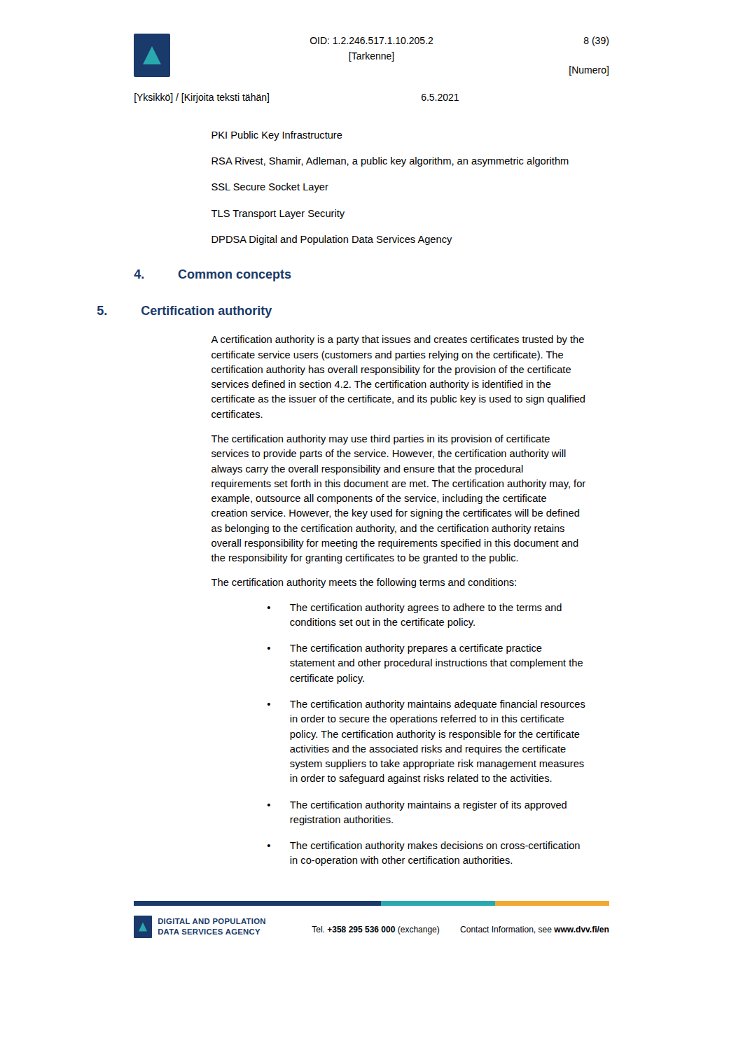OID: 1.2.246.517.1.10.205.2
[Tarkenne]
8 (39)
[Numero]
[Yksikkö] / [Kirjoita teksti tähän]
6.5.2021
PKI Public Key Infrastructure
RSA Rivest, Shamir, Adleman, a public key algorithm, an asymmetric algorithm
SSL Secure Socket Layer
TLS Transport Layer Security
DPDSA Digital and Population Data Services Agency
4. Common concepts
5. Certification authority
A certification authority is a party that issues and creates certificates trusted by the certificate service users (customers and parties relying on the certificate). The certification authority has overall responsibility for the provision of the certificate services defined in section 4.2. The certification authority is identified in the certificate as the issuer of the certificate, and its public key is used to sign qualified certificates.
The certification authority may use third parties in its provision of certificate services to provide parts of the service. However, the certification authority will always carry the overall responsibility and ensure that the procedural requirements set forth in this document are met. The certification authority may, for example, outsource all components of the service, including the certificate creation service. However, the key used for signing the certificates will be defined as belonging to the certification authority, and the certification authority retains overall responsibility for meeting the requirements specified in this document and the responsibility for granting certificates to be granted to the public.
The certification authority meets the following terms and conditions:
The certification authority agrees to adhere to the terms and conditions set out in the certificate policy.
The certification authority prepares a certificate practice statement and other procedural instructions that complement the certificate policy.
The certification authority maintains adequate financial resources in order to secure the operations referred to in this certificate policy. The certification authority is responsible for the certificate activities and the associated risks and requires the certificate system suppliers to take appropriate risk management measures in order to safeguard against risks related to the activities.
The certification authority maintains a register of its approved registration authorities.
The certification authority makes decisions on cross-certification in co-operation with other certification authorities.
DIGITAL AND POPULATION
DATA SERVICES AGENCY
Tel. +358 295 536 000 (exchange) Contact Information, see www.dvv.fi/en